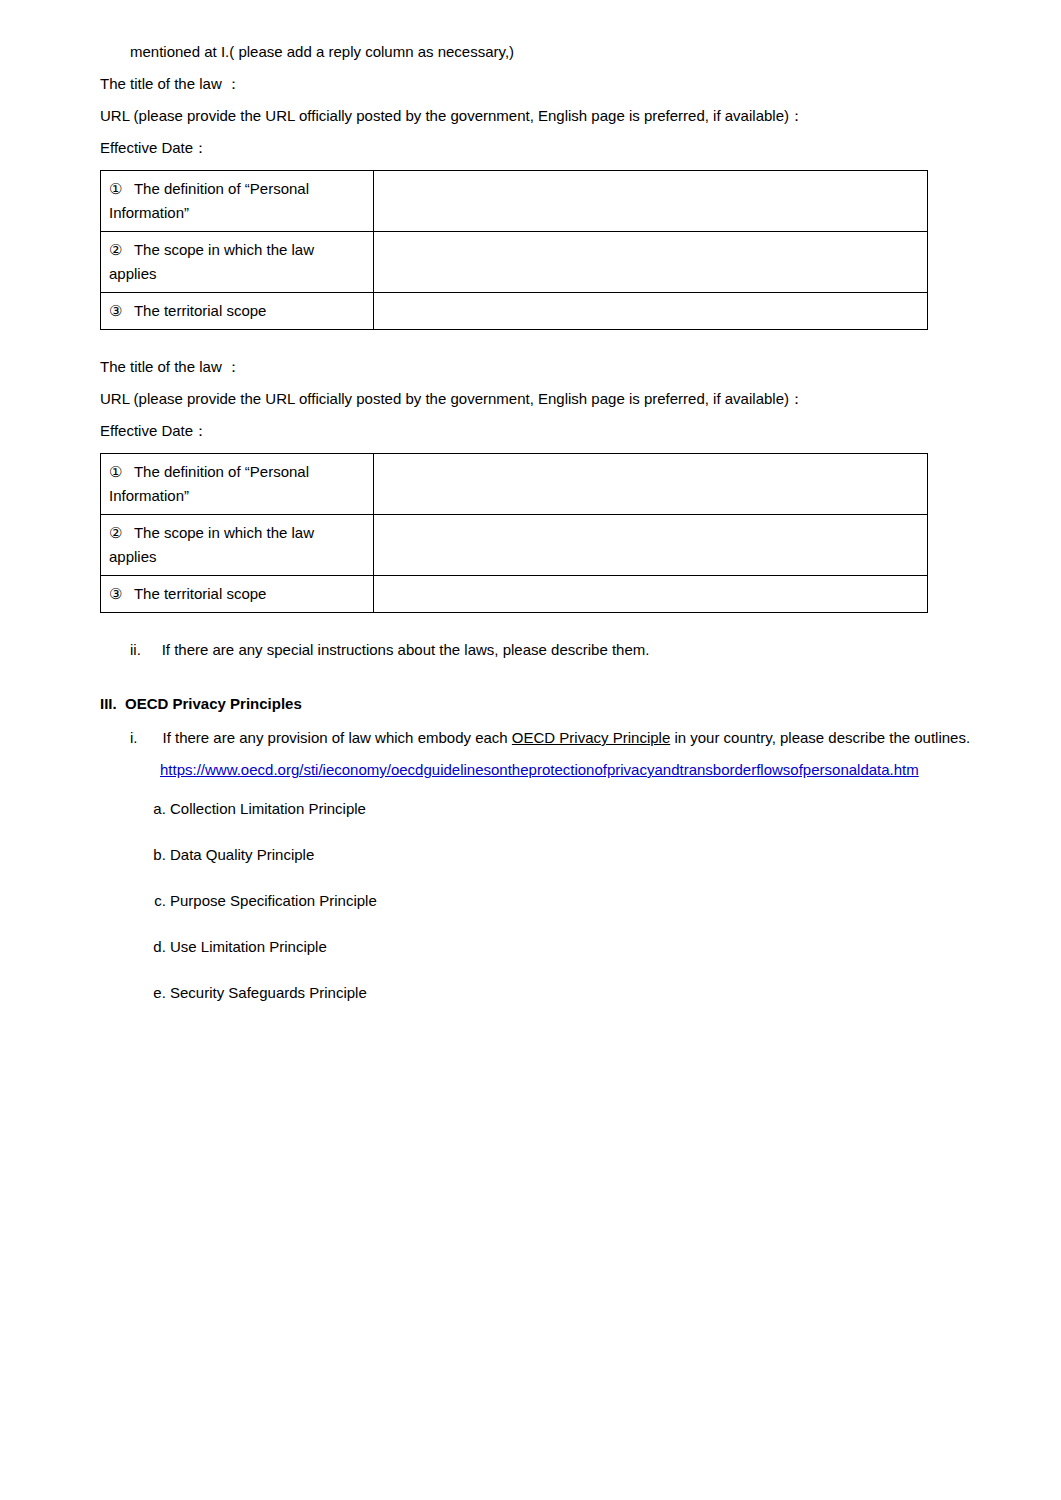mentioned at I.( please add a reply column as necessary,)
The title of the law ：
URL (please provide the URL officially posted by the government, English page is preferred, if available)：
Effective Date：
| ① The definition of “Personal Information” | |
| ② The scope in which the law applies | |
| ③ The territorial scope | |
The title of the law ：
URL (please provide the URL officially posted by the government, English page is preferred, if available)：
Effective Date：
| ① The definition of “Personal Information” | |
| ② The scope in which the law applies | |
| ③ The territorial scope | |
ii. If there are any special instructions about the laws, please describe them.
III. OECD Privacy Principles
i. If there are any provision of law which embody each OECD Privacy Principle in your country, please describe the outlines.
https://www.oecd.org/sti/ieconomy/oecdguidelinesontheprotectionofprivacyandtransborderflowsofpersonaldata.htm
Collection Limitation Principle
Data Quality Principle
Purpose Specification Principle
Use Limitation Principle
Security Safeguards Principle